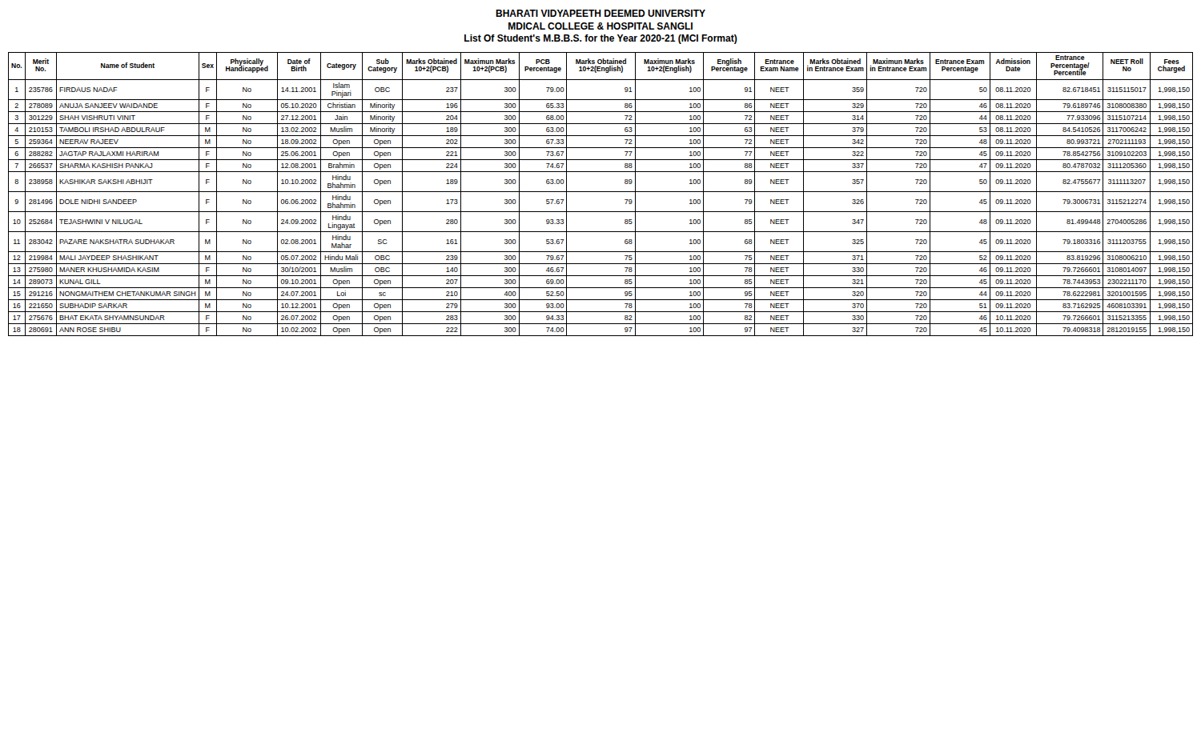BHARATI VIDYAPEETH DEEMED UNIVERSITY
MDICAL COLLEGE & HOSPITAL SANGLI
List Of Student's M.B.B.S. for the Year 2020-21 (MCI Format)
| No. | Merit No. | Name of Student | Sex | Physically Handicapped | Date of Birth | Category | Sub Category | Marks Obtained 10+2(PCB) | Maximun Marks 10+2(PCB) | PCB Percentage | Marks Obtained 10+2(English) | Maximun Marks 10+2(English) | English Percentage | Entrance Exam Name | Marks Obtained in Entrance Exam | Maximun Marks in Entrance Exam | Entrance Exam Percentage | Admission Date | Entrance Percentage/ Percentile | NEET Roll No | Fees Charged |
| --- | --- | --- | --- | --- | --- | --- | --- | --- | --- | --- | --- | --- | --- | --- | --- | --- | --- | --- | --- | --- | --- |
| 1 | 235786 | FIRDAUS NADAF | F | No | 14.11.2001 | Islam Pinjari | OBC | 237 | 300 | 79.00 | 91 | 100 | 91 | NEET | 359 | 720 | 50 | 08.11.2020 | 82.6718451 | 3115115017 | 1,998,150 |
| 2 | 278089 | ANUJA SANJEEV WAIDANDE | F | No | 05.10.2020 | Christian | Minority | 196 | 300 | 65.33 | 86 | 100 | 86 | NEET | 329 | 720 | 46 | 08.11.2020 | 79.6189746 | 3108008380 | 1,998,150 |
| 3 | 301229 | SHAH VISHRUTI VINIT | F | No | 27.12.2001 | Jain | Minority | 204 | 300 | 68.00 | 72 | 100 | 72 | NEET | 314 | 720 | 44 | 08.11.2020 | 77.933096 | 3115107214 | 1,998,150 |
| 4 | 210153 | TAMBOLI IRSHAD ABDULRAUF | M | No | 13.02.2002 | Muslim | Minority | 189 | 300 | 63.00 | 63 | 100 | 63 | NEET | 379 | 720 | 53 | 08.11.2020 | 84.5410526 | 3117006242 | 1,998,150 |
| 5 | 259364 | NEERAV RAJEEV | M | No | 18.09.2002 | Open | Open | 202 | 300 | 67.33 | 72 | 100 | 72 | NEET | 342 | 720 | 48 | 09.11.2020 | 80.993721 | 2702111193 | 1,998,150 |
| 6 | 288282 | JAGTAP RAJLAXMI HARIRAM | F | No | 25.06.2001 | Open | Open | 221 | 300 | 73.67 | 77 | 100 | 77 | NEET | 322 | 720 | 45 | 09.11.2020 | 78.8542756 | 3109102203 | 1,998,150 |
| 7 | 266537 | SHARMA KASHISH PANKAJ | F | No | 12.08.2001 | Brahmin | Open | 224 | 300 | 74.67 | 88 | 100 | 88 | NEET | 337 | 720 | 47 | 09.11.2020 | 80.4787032 | 3111205360 | 1,998,150 |
| 8 | 238958 | KASHIKAR SAKSHI ABHIJIT | F | No | 10.10.2002 | Hindu Bhahmin | Open | 189 | 300 | 63.00 | 89 | 100 | 89 | NEET | 357 | 720 | 50 | 09.11.2020 | 82.4755677 | 3111113207 | 1,998,150 |
| 9 | 281496 | DOLE NIDHI SANDEEP | F | No | 06.06.2002 | Hindu Bhahmin | Open | 173 | 300 | 57.67 | 79 | 100 | 79 | NEET | 326 | 720 | 45 | 09.11.2020 | 79.3006731 | 3115212274 | 1,998,150 |
| 10 | 252684 | TEJASHWINI V NILUGAL | F | No | 24.09.2002 | Hindu Lingayat | Open | 280 | 300 | 93.33 | 85 | 100 | 85 | NEET | 347 | 720 | 48 | 09.11.2020 | 81.499448 | 2704005286 | 1,998,150 |
| 11 | 283042 | PAZARE NAKSHATRA SUDHAKAR | M | No | 02.08.2001 | Hindu Mahar | SC | 161 | 300 | 53.67 | 68 | 100 | 68 | NEET | 325 | 720 | 45 | 09.11.2020 | 79.1803316 | 3111203755 | 1,998,150 |
| 12 | 219984 | MALI JAYDEEP SHASHIKANT | M | No | 05.07.2002 | Hindu Mali | OBC | 239 | 300 | 79.67 | 75 | 100 | 75 | NEET | 371 | 720 | 52 | 09.11.2020 | 83.819296 | 3108006210 | 1,998,150 |
| 13 | 275980 | MANER KHUSHAMIDA KASIM | F | No | 30/10/2001 | Muslim | OBC | 140 | 300 | 46.67 | 78 | 100 | 78 | NEET | 330 | 720 | 46 | 09.11.2020 | 79.7266601 | 3108014097 | 1,998,150 |
| 14 | 289073 | KUNAL GILL | M | No | 09.10.2001 | Open | Open | 207 | 300 | 69.00 | 85 | 100 | 85 | NEET | 321 | 720 | 45 | 09.11.2020 | 78.7443953 | 2302211170 | 1,998,150 |
| 15 | 291216 | NONGMAITHEM CHETANKUMAR SINGH | M | No | 24.07.2001 | Loi | sc | 210 | 400 | 52.50 | 95 | 100 | 95 | NEET | 320 | 720 | 44 | 09.11.2020 | 78.6222981 | 3201001595 | 1,998,150 |
| 16 | 221650 | SUBHADIP SARKAR | M | No | 10.12.2001 | Open | Open | 279 | 300 | 93.00 | 78 | 100 | 78 | NEET | 370 | 720 | 51 | 09.11.2020 | 83.7162925 | 4608103391 | 1,998,150 |
| 17 | 275676 | BHAT EKATA SHYAMNSUNDAR | F | No | 26.07.2002 | Open | Open | 283 | 300 | 94.33 | 82 | 100 | 82 | NEET | 330 | 720 | 46 | 10.11.2020 | 79.7266601 | 3115213355 | 1,998,150 |
| 18 | 280691 | ANN ROSE SHIBU | F | No | 10.02.2002 | Open | Open | 222 | 300 | 74.00 | 97 | 100 | 97 | NEET | 327 | 720 | 45 | 10.11.2020 | 79.4098318 | 2812019155 | 1,998,150 |